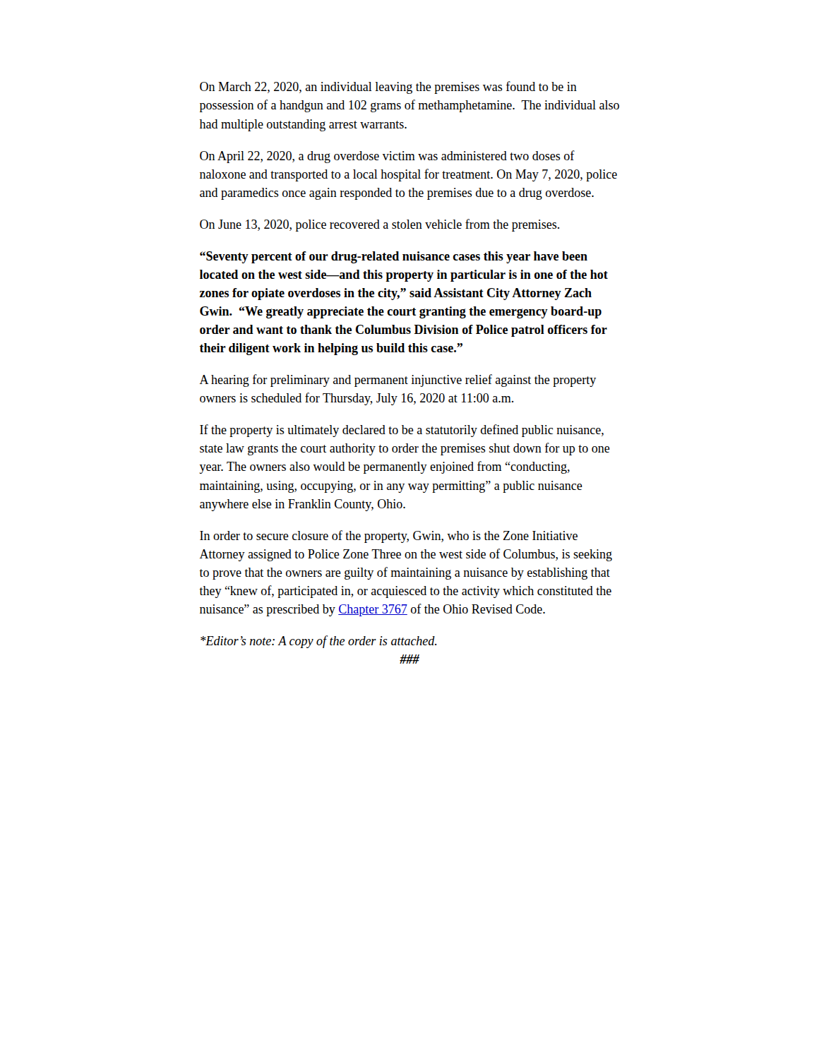On March 22, 2020, an individual leaving the premises was found to be in possession of a handgun and 102 grams of methamphetamine. The individual also had multiple outstanding arrest warrants.
On April 22, 2020, a drug overdose victim was administered two doses of naloxone and transported to a local hospital for treatment. On May 7, 2020, police and paramedics once again responded to the premises due to a drug overdose.
On June 13, 2020, police recovered a stolen vehicle from the premises.
“Seventy percent of our drug-related nuisance cases this year have been located on the west side—and this property in particular is in one of the hot zones for opiate overdoses in the city,” said Assistant City Attorney Zach Gwin. “We greatly appreciate the court granting the emergency board-up order and want to thank the Columbus Division of Police patrol officers for their diligent work in helping us build this case.”
A hearing for preliminary and permanent injunctive relief against the property owners is scheduled for Thursday, July 16, 2020 at 11:00 a.m.
If the property is ultimately declared to be a statutorily defined public nuisance, state law grants the court authority to order the premises shut down for up to one year. The owners also would be permanently enjoined from “conducting, maintaining, using, occupying, or in any way permitting” a public nuisance anywhere else in Franklin County, Ohio.
In order to secure closure of the property, Gwin, who is the Zone Initiative Attorney assigned to Police Zone Three on the west side of Columbus, is seeking to prove that the owners are guilty of maintaining a nuisance by establishing that they “knew of, participated in, or acquiesced to the activity which constituted the nuisance” as prescribed by Chapter 3767 of the Ohio Revised Code.
*Editor’s note: A copy of the order is attached.
###